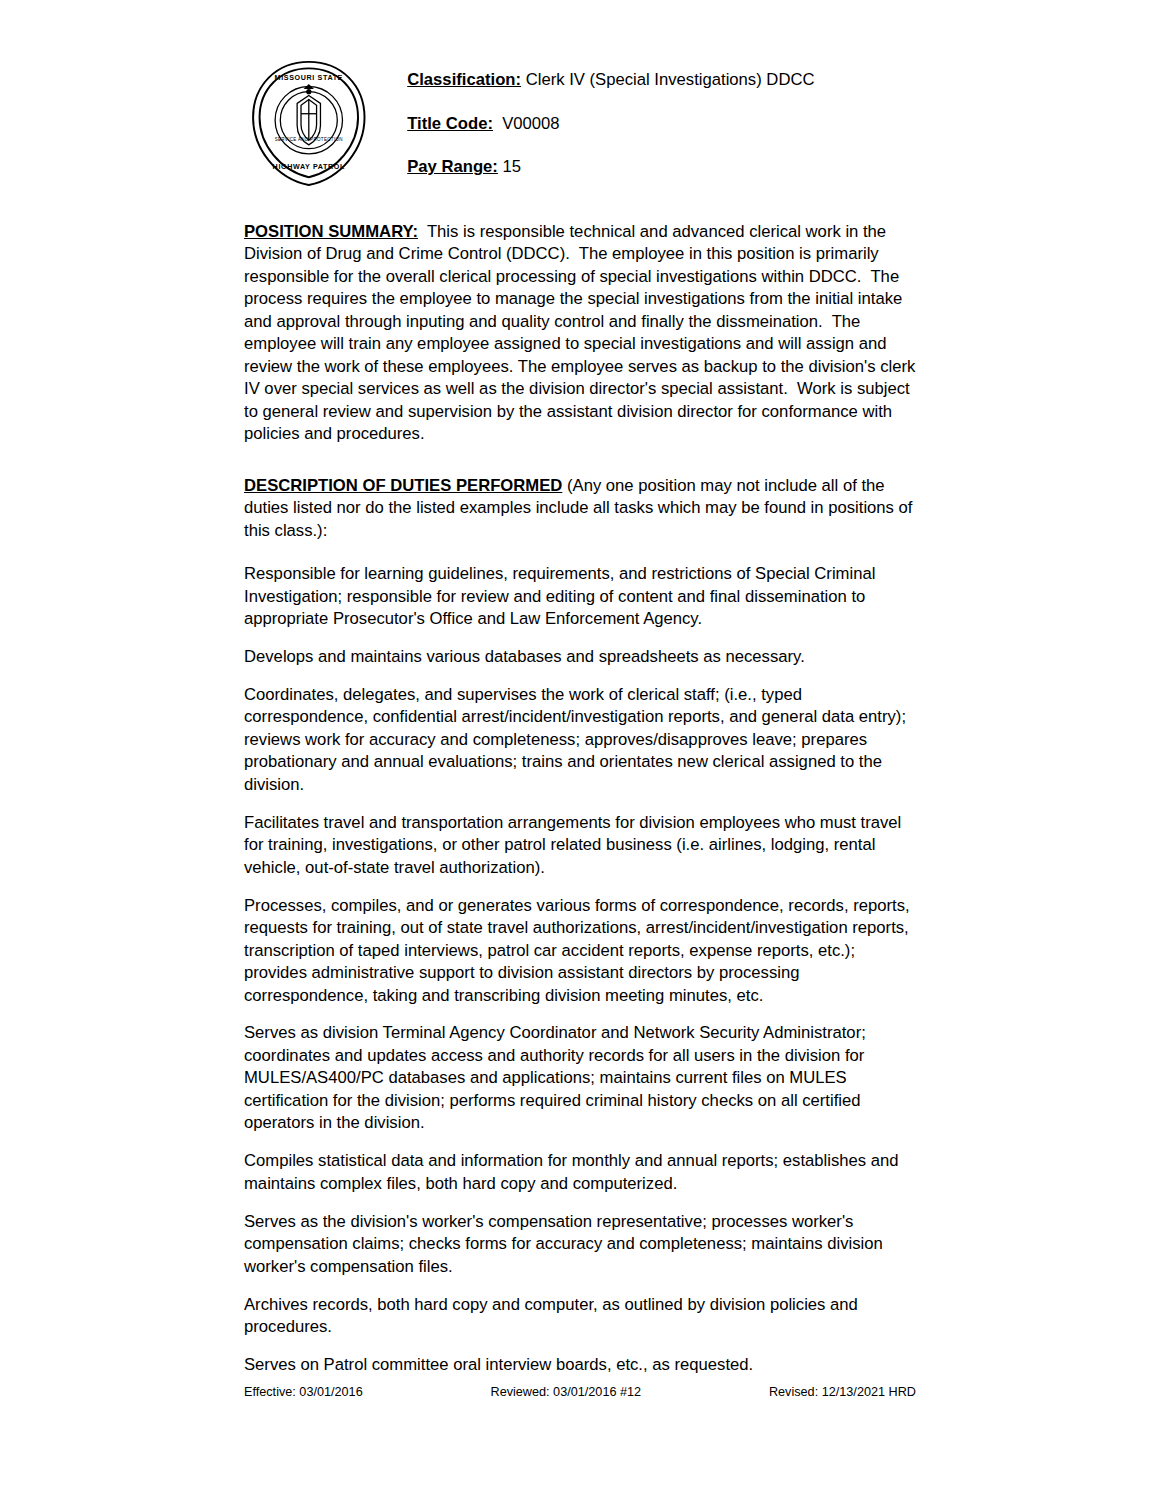MISSOURI STATE HIGHWAY PATROL SERVICE AND PROTECTION
Classification: Clerk IV (Special Investigations) DDCC
Title Code: V00008
Pay Range: 15
POSITION SUMMARY: This is responsible technical and advanced clerical work in the Division of Drug and Crime Control (DDCC). The employee in this position is primarily responsible for the overall clerical processing of special investigations within DDCC. The process requires the employee to manage the special investigations from the initial intake and approval through inputing and quality control and finally the dissmeination. The employee will train any employee assigned to special investigations and will assign and review the work of these employees. The employee serves as backup to the division's clerk IV over special services as well as the division director's special assistant. Work is subject to general review and supervision by the assistant division director for conformance with policies and procedures.
DESCRIPTION OF DUTIES PERFORMED (Any one position may not include all of the duties listed nor do the listed examples include all tasks which may be found in positions of this class.):
Responsible for learning guidelines, requirements, and restrictions of Special Criminal Investigation; responsible for review and editing of content and final dissemination to appropriate Prosecutor's Office and Law Enforcement Agency.
Develops and maintains various databases and spreadsheets as necessary.
Coordinates, delegates, and supervises the work of clerical staff; (i.e., typed correspondence, confidential arrest/incident/investigation reports, and general data entry); reviews work for accuracy and completeness; approves/disapproves leave; prepares probationary and annual evaluations; trains and orientates new clerical assigned to the division.
Facilitates travel and transportation arrangements for division employees who must travel for training, investigations, or other patrol related business (i.e. airlines, lodging, rental vehicle, out-of-state travel authorization).
Processes, compiles, and or generates various forms of correspondence, records, reports, requests for training, out of state travel authorizations, arrest/incident/investigation reports, transcription of taped interviews, patrol car accident reports, expense reports, etc.); provides administrative support to division assistant directors by processing correspondence, taking and transcribing division meeting minutes, etc.
Serves as division Terminal Agency Coordinator and Network Security Administrator; coordinates and updates access and authority records for all users in the division for MULES/AS400/PC databases and applications; maintains current files on MULES certification for the division; performs required criminal history checks on all certified operators in the division.
Compiles statistical data and information for monthly and annual reports; establishes and maintains complex files, both hard copy and computerized.
Serves as the division's worker's compensation representative; processes worker's compensation claims; checks forms for accuracy and completeness; maintains division worker's compensation files.
Archives records, both hard copy and computer, as outlined by division policies and procedures.
Serves on Patrol committee oral interview boards, etc., as requested.
Effective: 03/01/2016 Reviewed: 03/01/2016 #12 Revised: 12/13/2021 HRD